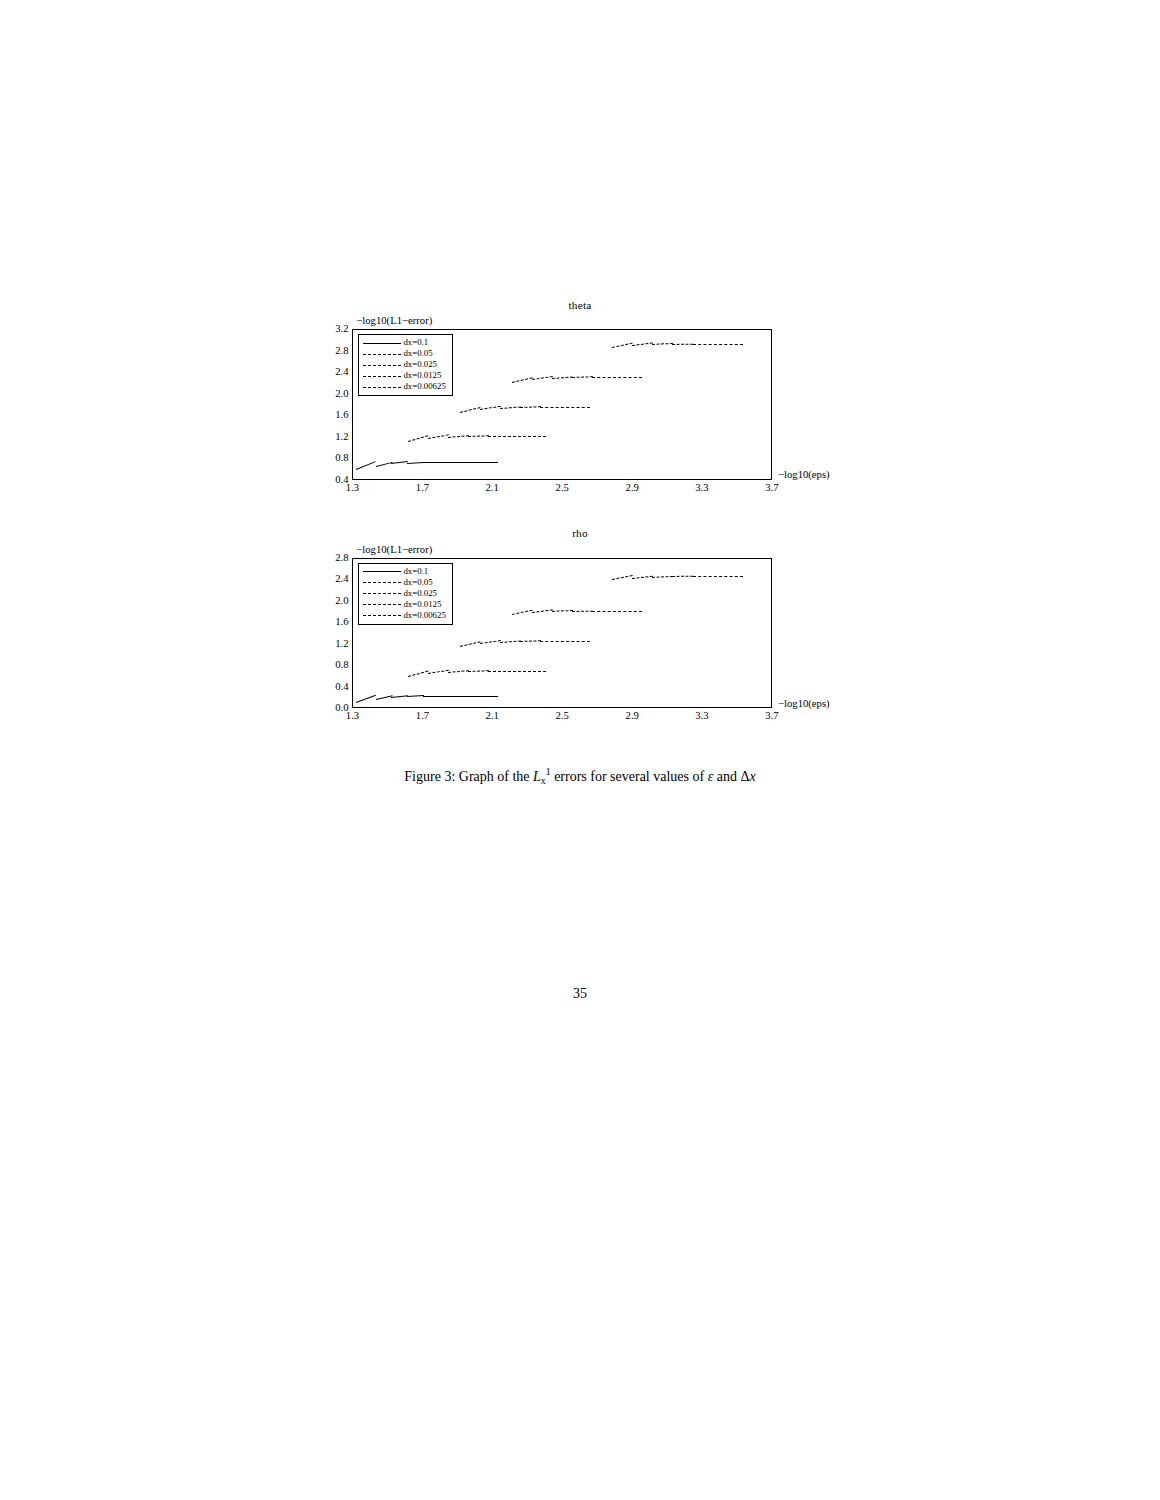theta
−log10(L1−error)
3.2 2.8 2.4 2.0 1.6 1.2 0.8 0.4
| | dx=0.1 |
| | dx=0.05 |
| | dx=0.025 |
| | dx=0.0125 |
| | dx=0.00625 |
−log10(eps)
1.3 1.7 2.1 2.5 2.9 3.3 3.7
rho
−log10(L1−error)
2.8 2.4 2.0 1.6 1.2 0.8 0.4 0.0
| | dx=0.1 |
| | dx=0.05 |
| | dx=0.025 |
| | dx=0.0125 |
| | dx=0.00625 |
−log10(eps)
1.3 1.7 2.1 2.5 2.9 3.3 3.7
Figure 3: Graph of the Lx1 errors for several values of ε and Δx
35